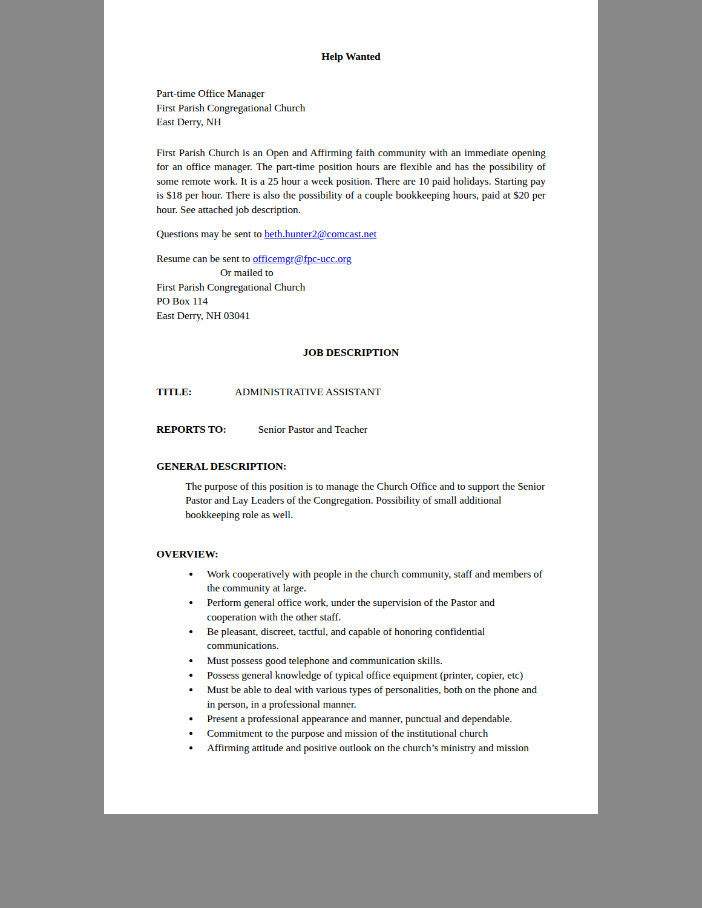Help Wanted
Part-time Office Manager
First Parish Congregational Church
East Derry, NH
First Parish Church is an Open and Affirming faith community with an immediate opening for an office manager. The part-time position hours are flexible and has the possibility of some remote work. It is a 25 hour a week position. There are 10 paid holidays. Starting pay is $18 per hour. There is also the possibility of a couple bookkeeping hours, paid at $20 per hour. See attached job description.
Questions may be sent to beth.hunter2@comcast.net
Resume can be sent to officemgr@fpc-ucc.org
Or mailed to
First Parish Congregational Church
PO Box 114
East Derry, NH 03041
JOB DESCRIPTION
TITLE: ADMINISTRATIVE ASSISTANT
REPORTS TO: Senior Pastor and Teacher
GENERAL DESCRIPTION:
The purpose of this position is to manage the Church Office and to support the Senior Pastor and Lay Leaders of the Congregation. Possibility of small additional bookkeeping role as well.
OVERVIEW:
Work cooperatively with people in the church community, staff and members of the community at large.
Perform general office work, under the supervision of the Pastor and cooperation with the other staff.
Be pleasant, discreet, tactful, and capable of honoring confidential communications.
Must possess good telephone and communication skills.
Possess general knowledge of typical office equipment (printer, copier, etc)
Must be able to deal with various types of personalities, both on the phone and in person, in a professional manner.
Present a professional appearance and manner, punctual and dependable.
Commitment to the purpose and mission of the institutional church
Affirming attitude and positive outlook on the church’s ministry and mission